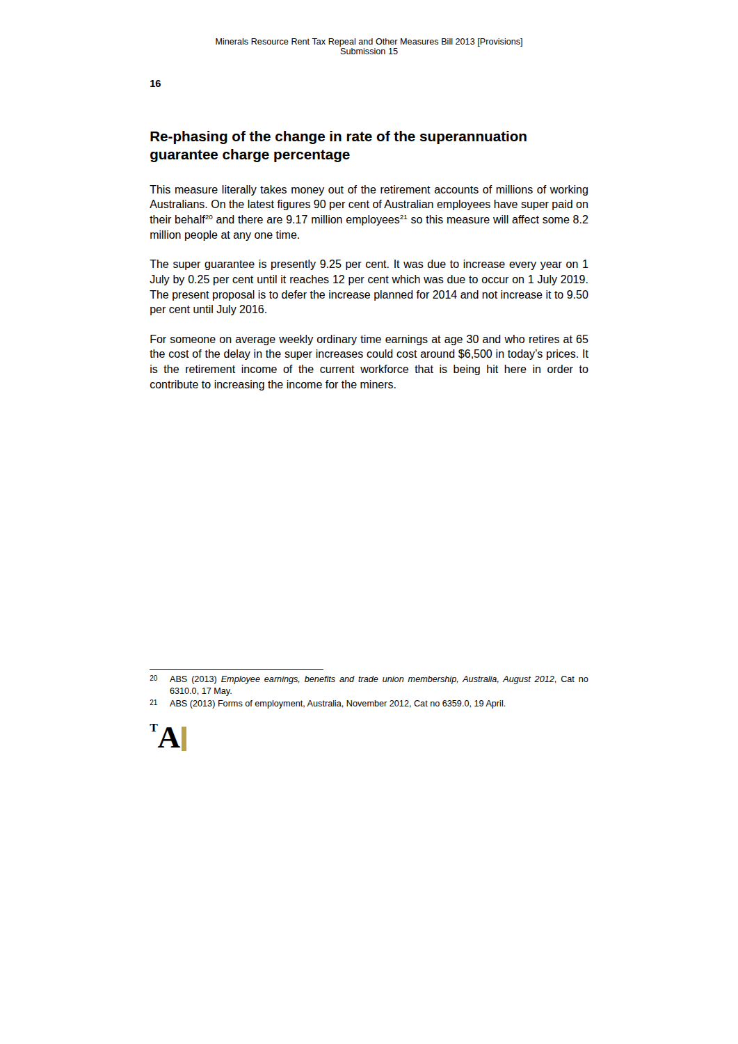Minerals Resource Rent Tax Repeal and Other Measures Bill 2013 [Provisions]
Submission 15
16
Re-phasing of the change in rate of the superannuation guarantee charge percentage
This measure literally takes money out of the retirement accounts of millions of working Australians. On the latest figures 90 per cent of Australian employees have super paid on their behalf20 and there are 9.17 million employees21 so this measure will affect some 8.2 million people at any one time.
The super guarantee is presently 9.25 per cent. It was due to increase every year on 1 July by 0.25 per cent until it reaches 12 per cent which was due to occur on 1 July 2019. The present proposal is to defer the increase planned for 2014 and not increase it to 9.50 per cent until July 2016.
For someone on average weekly ordinary time earnings at age 30 and who retires at 65 the cost of the delay in the super increases could cost around $6,500 in today’s prices. It is the retirement income of the current workforce that is being hit here in order to contribute to increasing the income for the miners.
20
ABS (2013) Employee earnings, benefits and trade union membership, Australia, August 2012, Cat no 6310.0, 17 May.
21
ABS (2013) Forms of employment, Australia, November 2012, Cat no 6359.0, 19 April.
TA